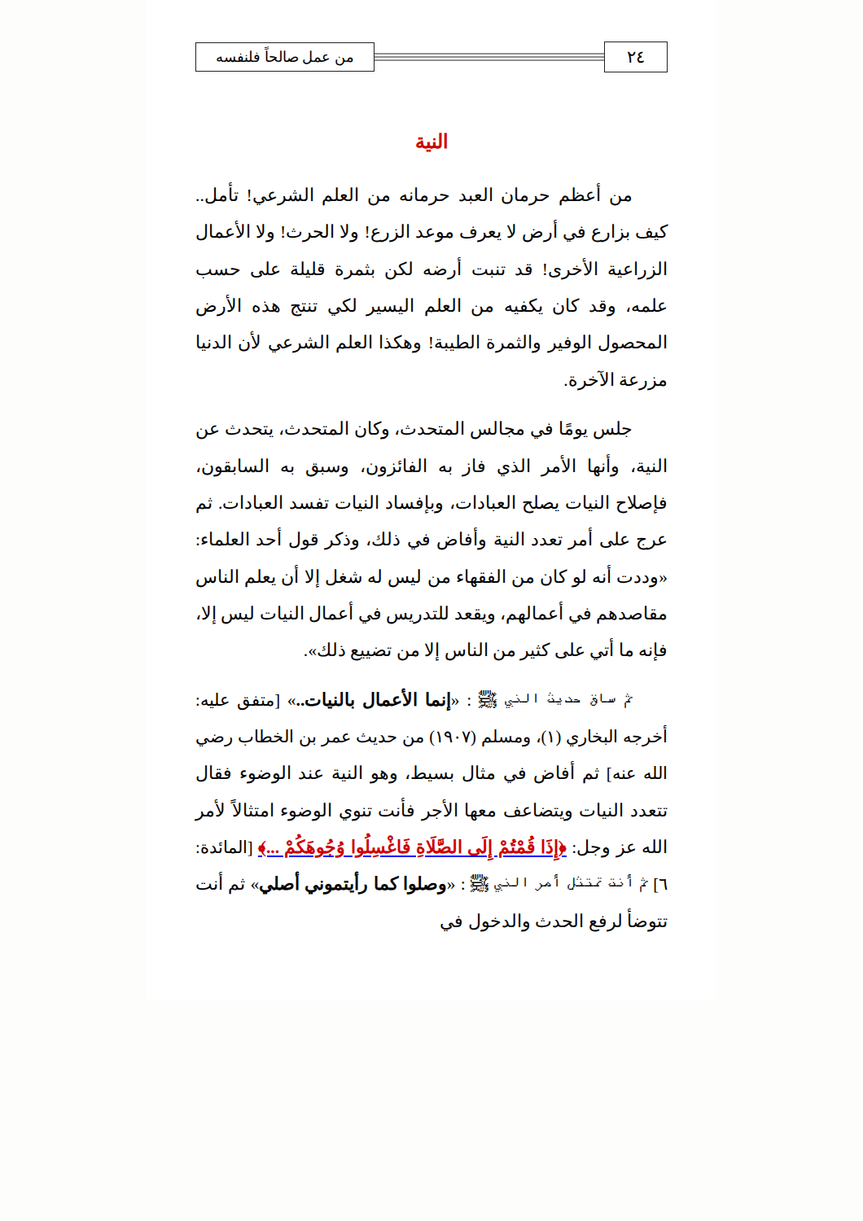٢٤
من عمل صالحاً فلنفسه
النية
من أعظم حرمان العبد حرمانه من العلم الشرعي! تأمل.. كيف بزارع في أرض لا يعرف موعد الزرع! ولا الحرث! ولا الأعمال الزراعية الأخرى! قد تنبت أرضه لكن بثمرة قليلة على حسب علمه، وقد كان يكفيه من العلم اليسير لكي تنتج هذه الأرض المحصول الوفير والثمرة الطيبة! وهكذا العلم الشرعي لأن الدنيا مزرعة الآخرة.
جلس يومًا في مجالس المتحدث، وكان المتحدث، يتحدث عن النية، وأنها الأمر الذي فاز به الفائزون، وسبق به السابقون، فإصلاح النيات يصلح العبادات، وبإفساد النيات تفسد العبادات. ثم عرج على أمر تعدد النية وأفاض في ذلك، وذكر قول أحد العلماء: «وددت أنه لو كان من الفقهاء من ليس له شغل إلا أن يعلم الناس مقاصدهم في أعمالهم، ويقعد للتدريس في أعمال النيات ليس إلا، فإنه ما أتي على كثير من الناس إلا من تضييع ذلك».
ثم ساق حديث النبي ﷺ : «إنما الأعمال بالنيات..» [متفق عليه: أخرجه البخاري (١)، ومسلم (١٩٠٧) من حديث عمر بن الخطاب رضي الله عنه] ثم أفاض في مثال بسيط، وهو النية عند الوضوء فقال تتعدد النيات ويتضاعف معها الأجر فأنت تنوي الوضوء امتثالاً لأمر الله عز وجل: ﴿إِذَا قُمْتُمْ إِلَى الصَّلَاةِ فَاغْسِلُوا وُجُوهَكُمْ ...﴾ [المائدة: ٦] ثم أنت تمتثل أمر النبي ﷺ : «وصلوا كما رأيتموني أصلي» ثم أنت تتوضأ لرفع الحدث والدخول في